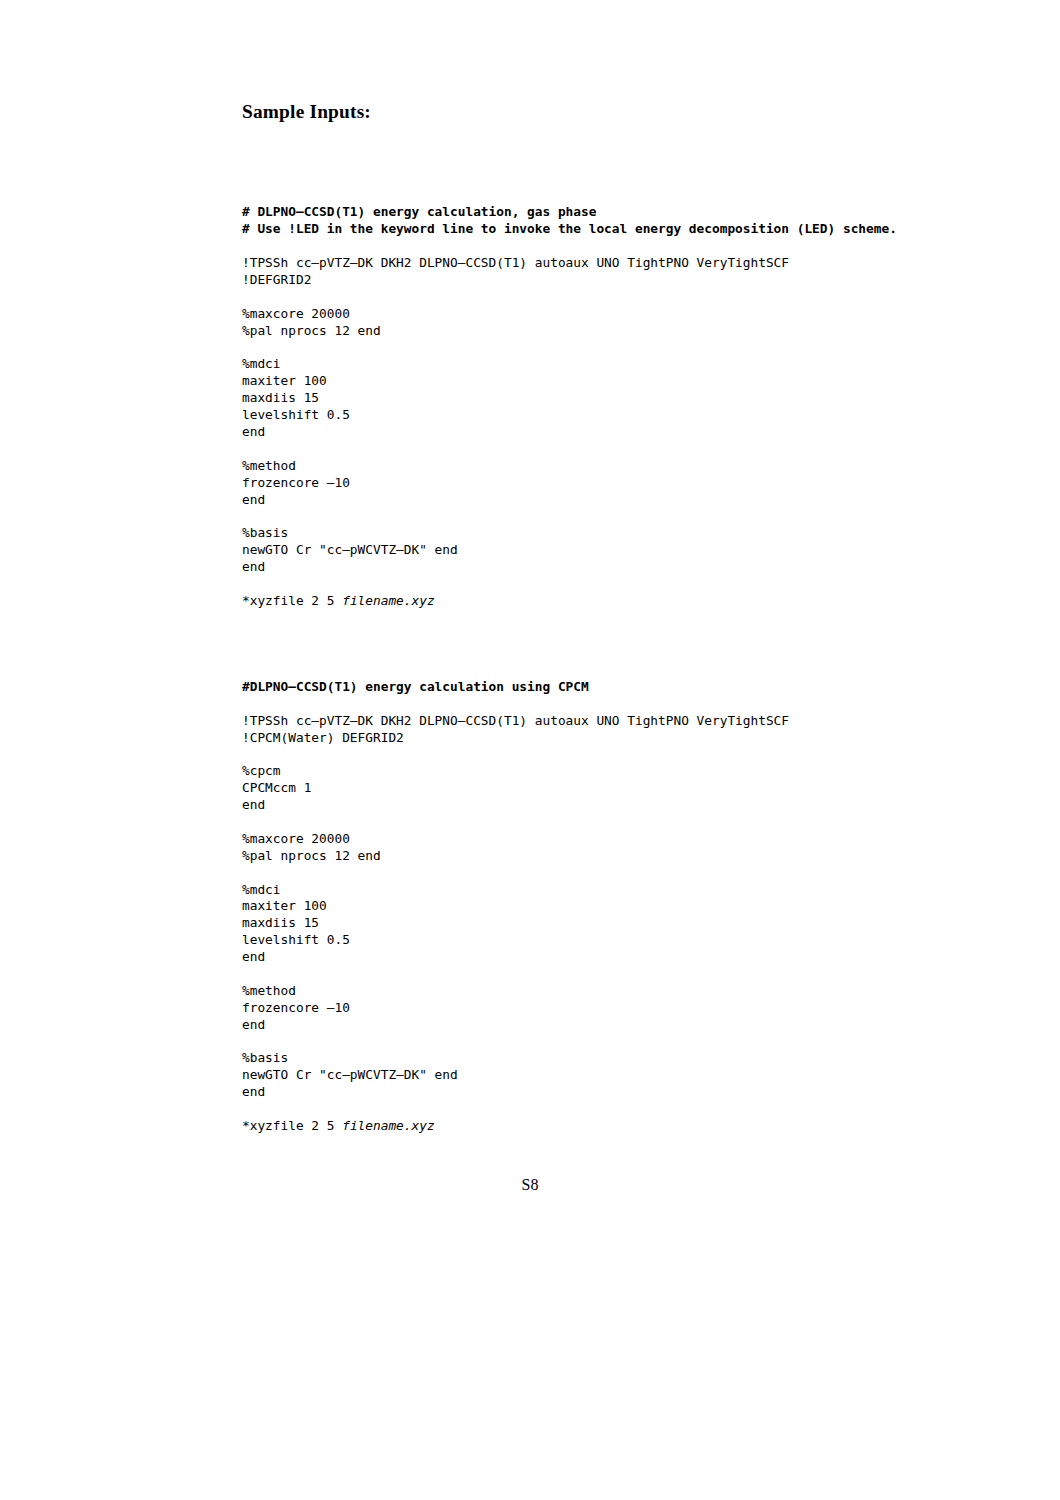Sample Inputs:
# DLPNO–CCSD(T1) energy calculation, gas phase
# Use !LED in the keyword line to invoke the local energy decomposition (LED) scheme.

!TPSSh cc–pVTZ–DK DKH2 DLPNO–CCSD(T1) autoaux UNO TightPNO VeryTightSCF
!DEFGRID2

%maxcore 20000
%pal nprocs 12 end

%mdci
maxiter 100
maxdiis 15
levelshift 0.5
end

%method
frozencore –10
end

%basis
newGTO Cr "cc–pWCVTZ–DK" end
end

*xyzfile 2 5 filename.xyz
#DLPNO–CCSD(T1) energy calculation using CPCM

!TPSSh cc–pVTZ–DK DKH2 DLPNO–CCSD(T1) autoaux UNO TightPNO VeryTightSCF
!CPCM(Water) DEFGRID2

%cpcm
CPCMccm 1
end

%maxcore 20000
%pal nprocs 12 end

%mdci
maxiter 100
maxdiis 15
levelshift 0.5
end

%method
frozencore –10
end

%basis
newGTO Cr "cc–pWCVTZ–DK" end
end

*xyzfile 2 5 filename.xyz
S8